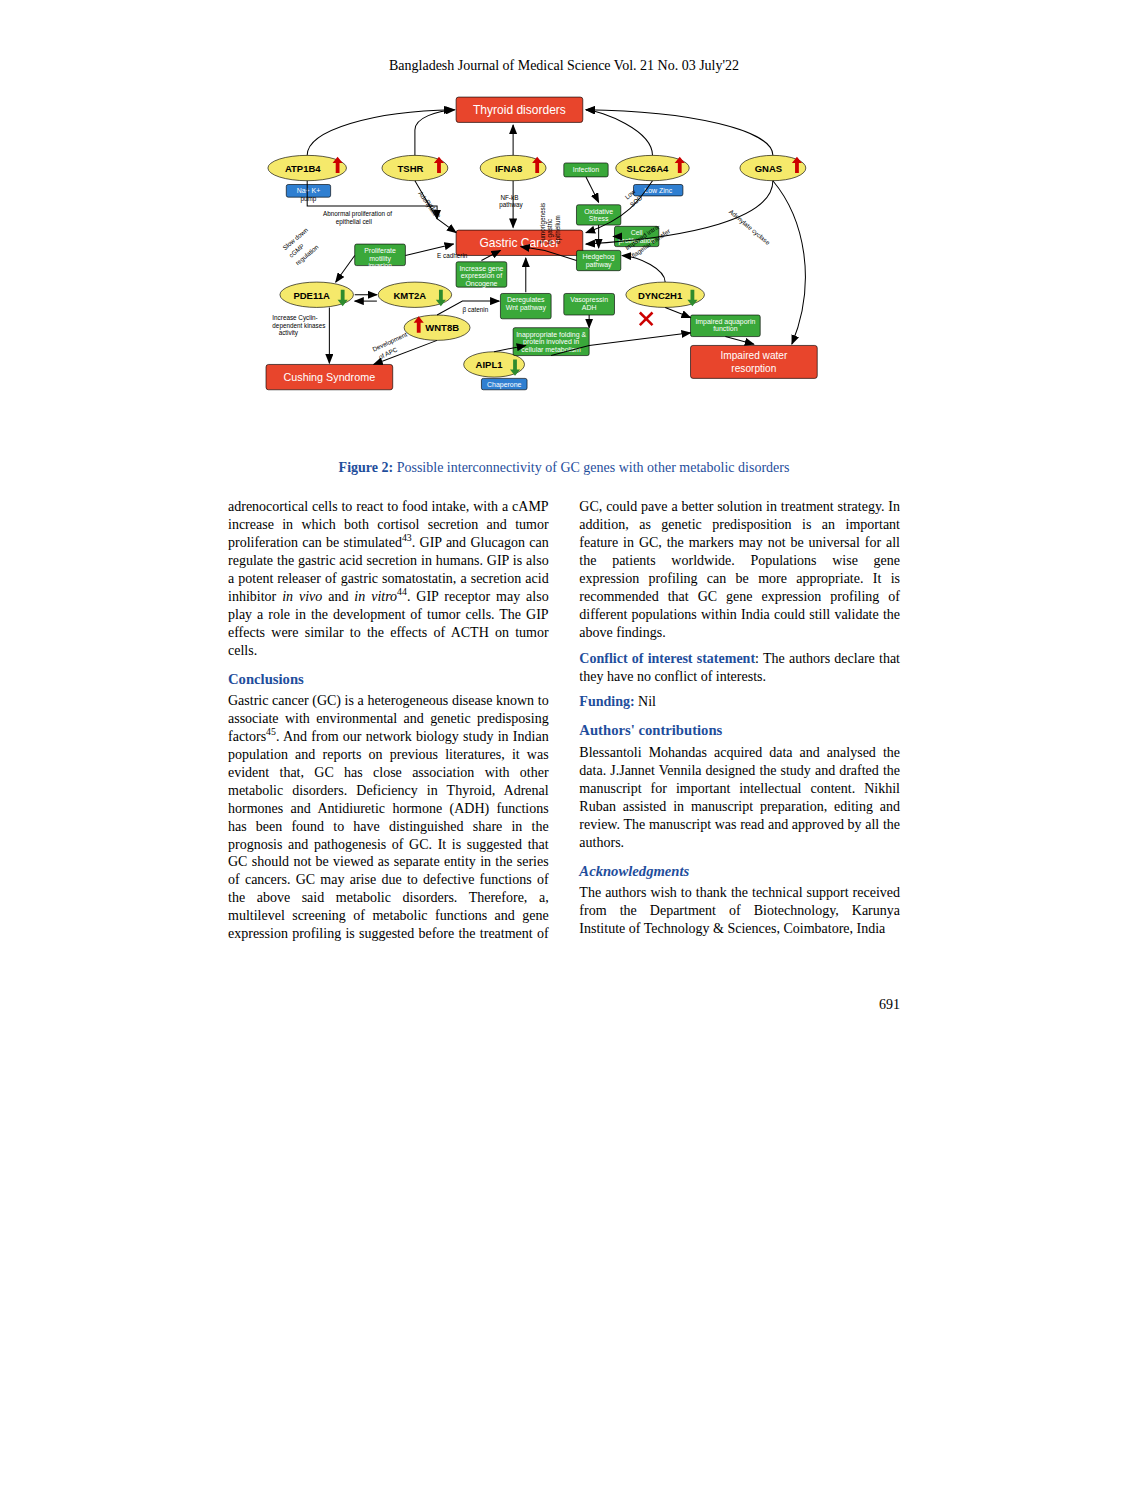Bangladesh Journal of Medical Science Vol. 21 No. 03 July'22
Thyroid disorders Gastric Cancer Cushing Syndrome Impaired water resorption ATP1B4 TSHR IFNA8 SLC26A4 GNAS PDE11A KMT2A WNT8B AIPL1 DYNC2H1 Na+ K+ pump Low Zinc Chaperone Infection Oxidative Stress Cell proliferation Hedgehog pathway Proliferate motility invasion Increase gene expression of Oncogene Deregulates Wnt pathway Vasopressin ADH Inappropriate folding & protein involved in cellular metabolism Impaired aquaporin function Adenylate cyclase NF-kB pathway Low SOD Adenylate cyclase Abnormal proliferation of epithelial cell Slow down cGMP regulation E cadherin Tumorigenesis in gastric epithelium Impaired intra- flagellar transfer β catenin Increase Cyclin- dependent kinases activity Development of APC
Figure 2: Possible interconnectivity of GC genes with other metabolic disorders
adrenocortical cells to react to food intake, with a cAMP increase in which both cortisol secretion and tumor proliferation can be stimulated43. GIP and Glucagon can regulate the gastric acid secretion in humans. GIP is also a potent releaser of gastric somatostatin, a secretion acid inhibitor in vivo and in vitro44. GIP receptor may also play a role in the development of tumor cells. The GIP effects were similar to the effects of ACTH on tumor cells.
Conclusions
Gastric cancer (GC) is a heterogeneous disease known to associate with environmental and genetic predisposing factors45. And from our network biology study in Indian population and reports on previous literatures, it was evident that, GC has close association with other metabolic disorders. Deficiency in Thyroid, Adrenal hormones and Antidiuretic hormone (ADH) functions has been found to have distinguished share in the prognosis and pathogenesis of GC. It is suggested that GC should not be viewed as separate entity in the series of cancers. GC may arise due to defective functions of the above said metabolic disorders. Therefore, a, multilevel screening of metabolic functions and gene expression profiling is suggested before the treatment of GC, could pave a better solution in treatment strategy. In addition, as genetic predisposition is an important feature in GC, the markers may not be universal for all the patients worldwide. Populations wise gene expression profiling can be more appropriate. It is recommended that GC gene expression profiling of different populations within India could still validate the above findings.
Conflict of interest statement: The authors declare that they have no conflict of interests.
Funding: Nil
Authors' contributions
Blessantoli Mohandas acquired data and analysed the data. J.Jannet Vennila designed the study and drafted the manuscript for important intellectual content. Nikhil Ruban assisted in manuscript preparation, editing and review. The manuscript was read and approved by all the authors.
Acknowledgments
The authors wish to thank the technical support received from the Department of Biotechnology, Karunya Institute of Technology & Sciences, Coimbatore, India
691